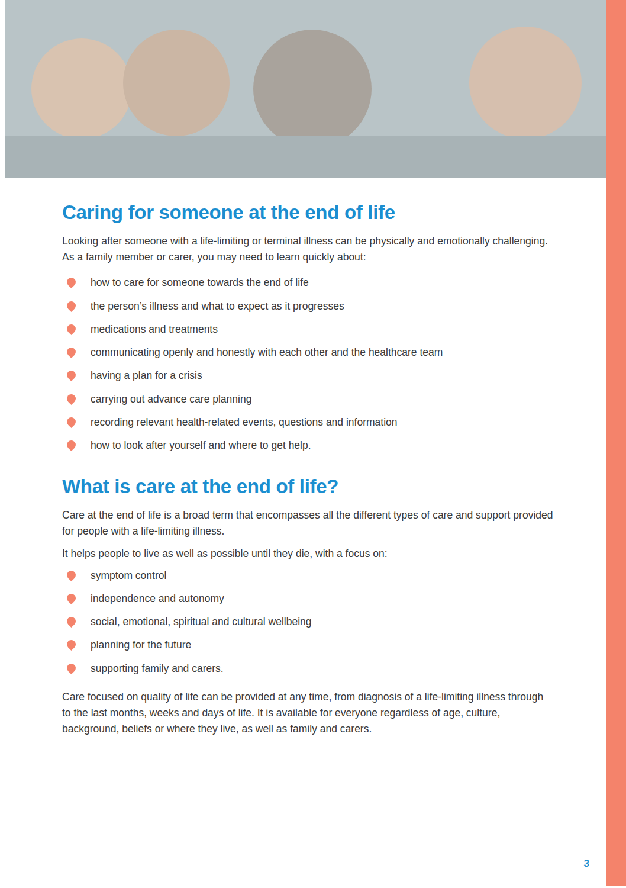Caring for someone at the end of life
Looking after someone with a life-limiting or terminal illness can be physically and emotionally challenging. As a family member or carer, you may need to learn quickly about:
how to care for someone towards the end of life
the person’s illness and what to expect as it progresses
medications and treatments
communicating openly and honestly with each other and the healthcare team
having a plan for a crisis
carrying out advance care planning
recording relevant health-related events, questions and information
how to look after yourself and where to get help.
What is care at the end of life?
Care at the end of life is a broad term that encompasses all the different types of care and support provided for people with a life-limiting illness.
It helps people to live as well as possible until they die, with a focus on:
symptom control
independence and autonomy
social, emotional, spiritual and cultural wellbeing
planning for the future
supporting family and carers.
Care focused on quality of life can be provided at any time, from diagnosis of a life-limiting illness through to the last months, weeks and days of life. It is available for everyone regardless of age, culture, background, beliefs or where they live, as well as family and carers.
3